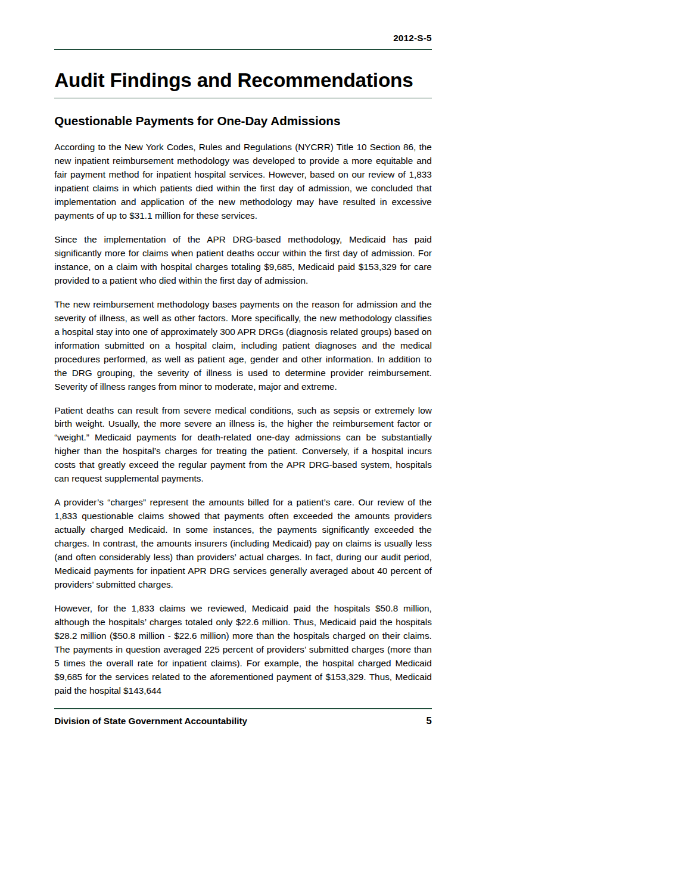2012-S-5
Audit Findings and Recommendations
Questionable Payments for One-Day Admissions
According to the New York Codes, Rules and Regulations (NYCRR) Title 10 Section 86, the new inpatient reimbursement methodology was developed to provide a more equitable and fair payment method for inpatient hospital services. However, based on our review of 1,833 inpatient claims in which patients died within the first day of admission, we concluded that implementation and application of the new methodology may have resulted in excessive payments of up to $31.1 million for these services.
Since the implementation of the APR DRG-based methodology, Medicaid has paid significantly more for claims when patient deaths occur within the first day of admission. For instance, on a claim with hospital charges totaling $9,685, Medicaid paid $153,329 for care provided to a patient who died within the first day of admission.
The new reimbursement methodology bases payments on the reason for admission and the severity of illness, as well as other factors. More specifically, the new methodology classifies a hospital stay into one of approximately 300 APR DRGs (diagnosis related groups) based on information submitted on a hospital claim, including patient diagnoses and the medical procedures performed, as well as patient age, gender and other information. In addition to the DRG grouping, the severity of illness is used to determine provider reimbursement. Severity of illness ranges from minor to moderate, major and extreme.
Patient deaths can result from severe medical conditions, such as sepsis or extremely low birth weight. Usually, the more severe an illness is, the higher the reimbursement factor or “weight.” Medicaid payments for death-related one-day admissions can be substantially higher than the hospital’s charges for treating the patient. Conversely, if a hospital incurs costs that greatly exceed the regular payment from the APR DRG-based system, hospitals can request supplemental payments.
A provider’s “charges” represent the amounts billed for a patient’s care. Our review of the 1,833 questionable claims showed that payments often exceeded the amounts providers actually charged Medicaid. In some instances, the payments significantly exceeded the charges. In contrast, the amounts insurers (including Medicaid) pay on claims is usually less (and often considerably less) than providers’ actual charges. In fact, during our audit period, Medicaid payments for inpatient APR DRG services generally averaged about 40 percent of providers’ submitted charges.
However, for the 1,833 claims we reviewed, Medicaid paid the hospitals $50.8 million, although the hospitals’ charges totaled only $22.6 million. Thus, Medicaid paid the hospitals $28.2 million ($50.8 million - $22.6 million) more than the hospitals charged on their claims. The payments in question averaged 225 percent of providers’ submitted charges (more than 5 times the overall rate for inpatient claims). For example, the hospital charged Medicaid $9,685 for the services related to the aforementioned payment of $153,329. Thus, Medicaid paid the hospital $143,644
Division of State Government Accountability 5